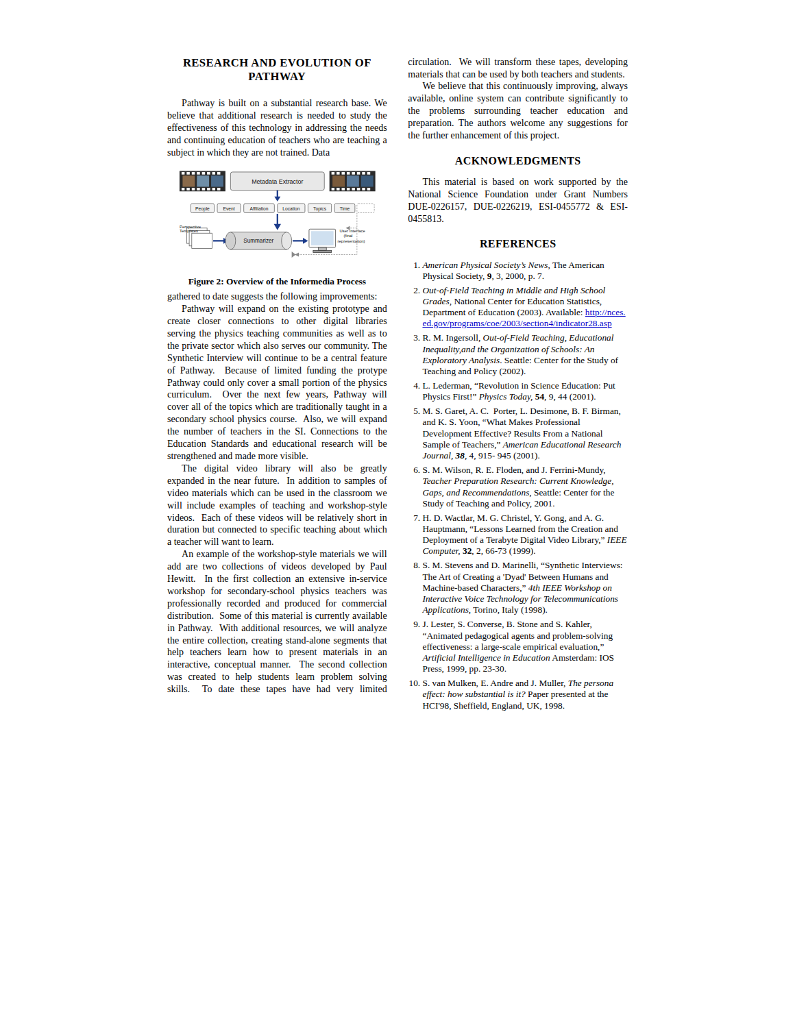RESEARCH AND EVOLUTION OF PATHWAY
Pathway is built on a substantial research base. We believe that additional research is needed to study the effectiveness of this technology in addressing the needs and continuing education of teachers who are teaching a subject in which they are not trained. Data
Metadata Extractor People Event Affiliation Location Topics Time Perspective Templates Summarizer User Interface (final representation)
Figure 2: Overview of the Informedia Process
gathered to date suggests the following improvements:
Pathway will expand on the existing prototype and create closer connections to other digital libraries serving the physics teaching communities as well as to the private sector which also serves our community. The Synthetic Interview will continue to be a central feature of Pathway. Because of limited funding the protype Pathway could only cover a small portion of the physics curriculum. Over the next few years, Pathway will cover all of the topics which are traditionally taught in a secondary school physics course. Also, we will expand the number of teachers in the SI. Connections to the Education Standards and educational research will be strengthened and made more visible.
The digital video library will also be greatly expanded in the near future. In addition to samples of video materials which can be used in the classroom we will include examples of teaching and workshop-style videos. Each of these videos will be relatively short in duration but connected to specific teaching about which a teacher will want to learn.
An example of the workshop-style materials we will add are two collections of videos developed by Paul Hewitt. In the first collection an extensive in-service workshop for secondary-school physics teachers was professionally recorded and produced for commercial distribution. Some of this material is currently available in Pathway. With additional resources, we will analyze the entire collection, creating stand-alone segments that help teachers learn how to present materials in an interactive, conceptual manner. The second collection was created to help students learn problem solving skills. To date these tapes have had very limited circulation. We will transform these tapes, developing materials that can be used by both teachers and students.
We believe that this continuously improving, always available, online system can contribute significantly to the problems surrounding teacher education and preparation. The authors welcome any suggestions for the further enhancement of this project.
ACKNOWLEDGMENTS
This material is based on work supported by the National Science Foundation under Grant Numbers DUE-0226157, DUE-0226219, ESI-0455772 & ESI-0455813.
REFERENCES
American Physical Society’s News, The American Physical Society, 9, 3, 2000, p. 7.
Out-of-Field Teaching in Middle and High School Grades, National Center for Education Statistics, Department of Education (2003). Available: http://nces.ed.gov/programs/coe/2003/section4/indicator28.asp
R. M. Ingersoll, Out-of-Field Teaching, Educational Inequality,and the Organization of Schools: An Exploratory Analysis. Seattle: Center for the Study of Teaching and Policy (2002).
L. Lederman, “Revolution in Science Education: Put Physics First!” Physics Today, 54, 9, 44 (2001).
M. S. Garet, A. C. Porter, L. Desimone, B. F. Birman, and K. S. Yoon, “What Makes Professional Development Effective? Results From a National Sample of Teachers,” American Educational Research Journal, 38, 4, 915- 945 (2001).
S. M. Wilson, R. E. Floden, and J. Ferrini-Mundy, Teacher Preparation Research: Current Knowledge, Gaps, and Recommendations, Seattle: Center for the Study of Teaching and Policy, 2001.
H. D. Wactlar, M. G. Christel, Y. Gong, and A. G. Hauptmann, “Lessons Learned from the Creation and Deployment of a Terabyte Digital Video Library,” IEEE Computer, 32, 2, 66-73 (1999).
S. M. Stevens and D. Marinelli, “Synthetic Interviews: The Art of Creating a 'Dyad' Between Humans and Machine-based Characters,” 4th IEEE Workshop on Interactive Voice Technology for Telecommunications Applications, Torino, Italy (1998).
J. Lester, S. Converse, B. Stone and S. Kahler, “Animated pedagogical agents and problem-solving effectiveness: a large-scale empirical evaluation,” Artificial Intelligence in Education Amsterdam: IOS Press, 1999, pp. 23-30.
S. van Mulken, E. Andre and J. Muller, The persona effect: how substantial is it? Paper presented at the HCI'98, Sheffield, England, UK, 1998.